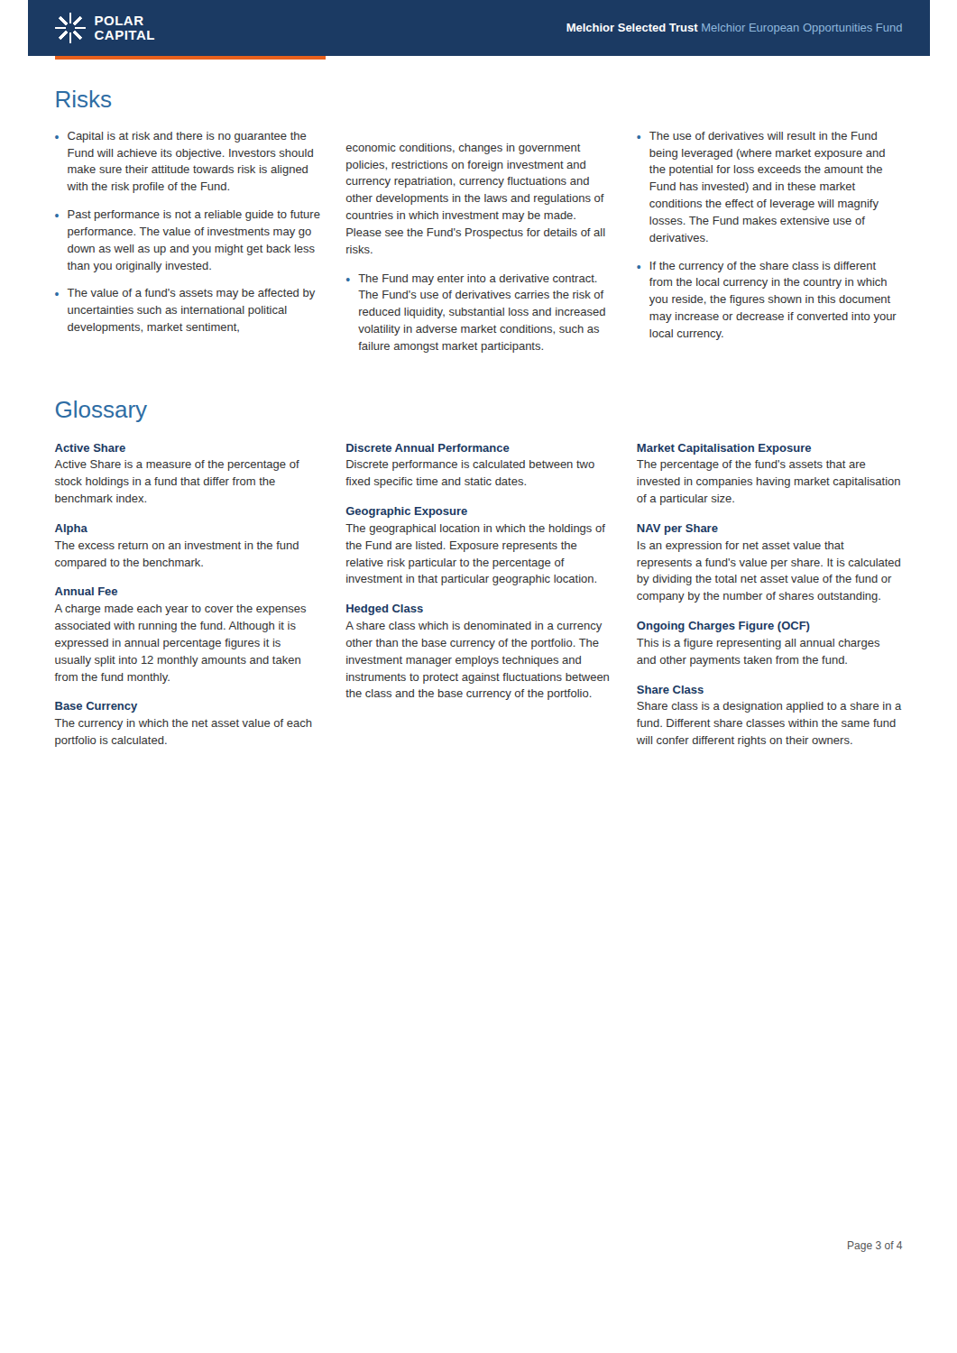POLAR CAPITAL
Melchior Selected Trust Melchior European Opportunities Fund
Risks
Capital is at risk and there is no guarantee the Fund will achieve its objective. Investors should make sure their attitude towards risk is aligned with the risk profile of the Fund.
Past performance is not a reliable guide to future performance. The value of investments may go down as well as up and you might get back less than you originally invested.
The value of a fund's assets may be affected by uncertainties such as international political developments, market sentiment,
economic conditions, changes in government policies, restrictions on foreign investment and currency repatriation, currency fluctuations and other developments in the laws and regulations of countries in which investment may be made. Please see the Fund's Prospectus for details of all risks.
The Fund may enter into a derivative contract. The Fund's use of derivatives carries the risk of reduced liquidity, substantial loss and increased volatility in adverse market conditions, such as failure amongst market participants.
The use of derivatives will result in the Fund being leveraged (where market exposure and the potential for loss exceeds the amount the Fund has invested) and in these market conditions the effect of leverage will magnify losses. The Fund makes extensive use of derivatives.
If the currency of the share class is different from the local currency in the country in which you reside, the figures shown in this document may increase or decrease if converted into your local currency.
Glossary
Active Share
Active Share is a measure of the percentage of stock holdings in a fund that differ from the benchmark index.
Alpha
The excess return on an investment in the fund compared to the benchmark.
Annual Fee
A charge made each year to cover the expenses associated with running the fund. Although it is expressed in annual percentage figures it is usually split into 12 monthly amounts and taken from the fund monthly.
Base Currency
The currency in which the net asset value of each portfolio is calculated.
Discrete Annual Performance
Discrete performance is calculated between two fixed specific time and static dates.
Geographic Exposure
The geographical location in which the holdings of the Fund are listed. Exposure represents the relative risk particular to the percentage of investment in that particular geographic location.
Hedged Class
A share class which is denominated in a currency other than the base currency of the portfolio. The investment manager employs techniques and instruments to protect against fluctuations between the class and the base currency of the portfolio.
Market Capitalisation Exposure
The percentage of the fund's assets that are invested in companies having market capitalisation of a particular size.
NAV per Share
Is an expression for net asset value that represents a fund's value per share. It is calculated by dividing the total net asset value of the fund or company by the number of shares outstanding.
Ongoing Charges Figure (OCF)
This is a figure representing all annual charges and other payments taken from the fund.
Share Class
Share class is a designation applied to a share in a fund. Different share classes within the same fund will confer different rights on their owners.
Page 3 of 4